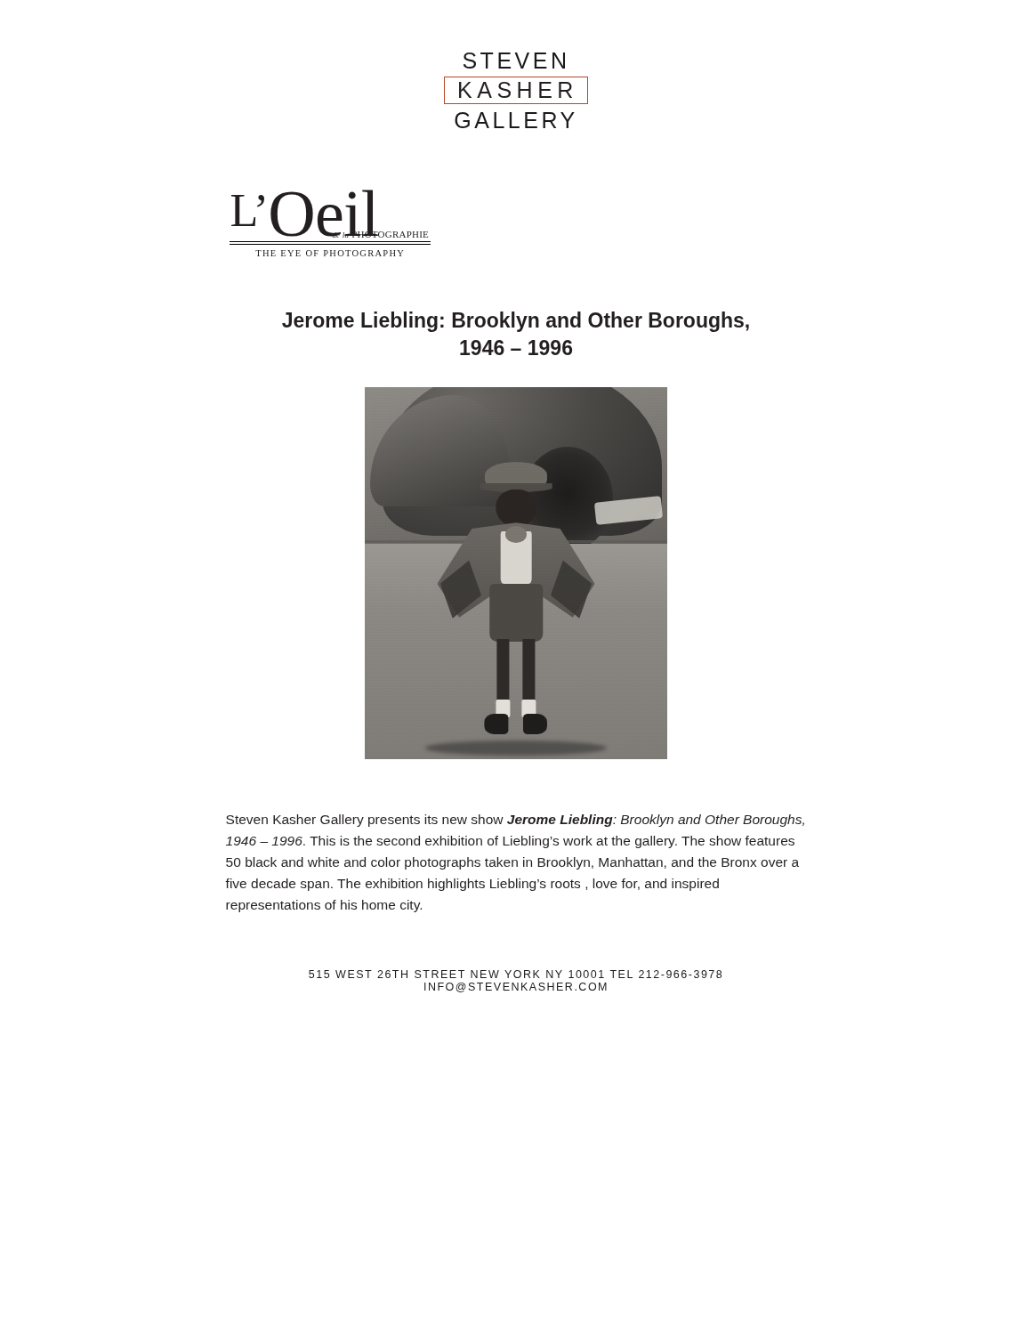STEVEN
KASHER
GALLERY
L’Oeil
de la PHOTOGRAPHIE
THE EYE OF PHOTOGRAPHY
Jerome Liebling: Brooklyn and Other Boroughs,
1946 – 1996
Steven Kasher Gallery presents its new show Jerome Liebling: Brooklyn and Other Boroughs, 1946 – 1996. This is the second exhibition of Liebling’s work at the gallery. The show features 50 black and white and color photographs taken in Brooklyn, Manhattan, and the Bronx over a five decade span. The exhibition highlights Liebling’s roots , love for, and inspired representations of his home city.
515 WEST 26TH STREET NEW YORK NY 10001 TEL 212-966-3978 INFO@STEVENKASHER.COM